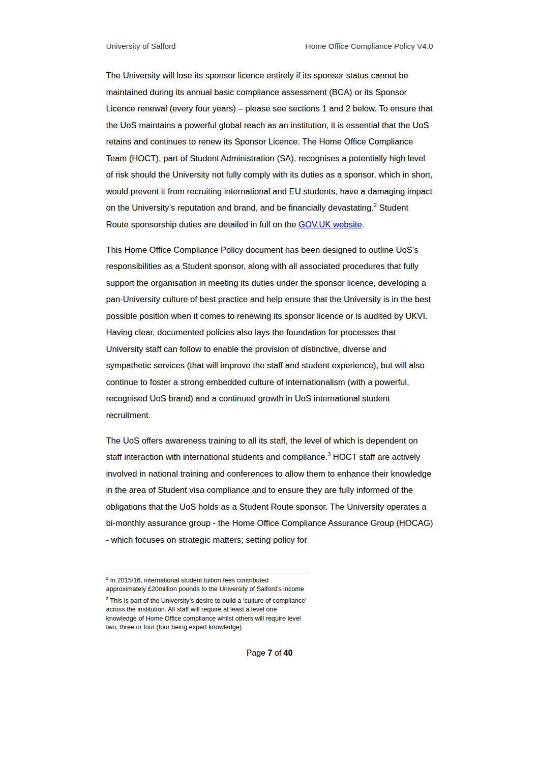University of Salford
Home Office Compliance Policy V4.0
The University will lose its sponsor licence entirely if its sponsor status cannot be maintained during its annual basic compliance assessment (BCA) or its Sponsor Licence renewal (every four years) – please see sections 1 and 2 below. To ensure that the UoS maintains a powerful global reach as an institution, it is essential that the UoS retains and continues to renew its Sponsor Licence. The Home Office Compliance Team (HOCT), part of Student Administration (SA), recognises a potentially high level of risk should the University not fully comply with its duties as a sponsor, which in short, would prevent it from recruiting international and EU students, have a damaging impact on the University’s reputation and brand, and be financially devastating.2 Student Route sponsorship duties are detailed in full on the GOV.UK website.
This Home Office Compliance Policy document has been designed to outline UoS’s responsibilities as a Student sponsor, along with all associated procedures that fully support the organisation in meeting its duties under the sponsor licence, developing a pan-University culture of best practice and help ensure that the University is in the best possible position when it comes to renewing its sponsor licence or is audited by UKVI. Having clear, documented policies also lays the foundation for processes that University staff can follow to enable the provision of distinctive, diverse and sympathetic services (that will improve the staff and student experience), but will also continue to foster a strong embedded culture of internationalism (with a powerful, recognised UoS brand) and a continued growth in UoS international student recruitment.
The UoS offers awareness training to all its staff, the level of which is dependent on staff interaction with international students and compliance.3 HOCT staff are actively involved in national training and conferences to allow them to enhance their knowledge in the area of Student visa compliance and to ensure they are fully informed of the obligations that the UoS holds as a Student Route sponsor. The University operates a bi-monthly assurance group - the Home Office Compliance Assurance Group (HOCAG) - which focuses on strategic matters; setting policy for
2 In 2015/16, international student tuition fees contributed approximately £20million pounds to the University of Salford’s income
3 This is part of the University’s desire to build a ‘culture of compliance’ across the institution. All staff will require at least a level one knowledge of Home Office compliance whilst others will require level two, three or four (four being expert knowledge).
Page 7 of 40